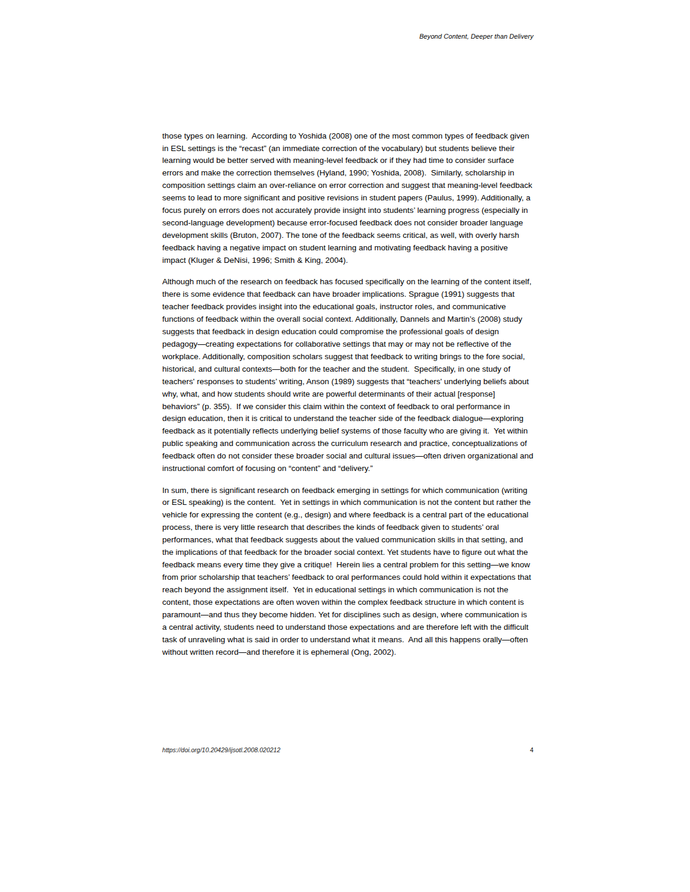Beyond Content, Deeper than Delivery
those types on learning. According to Yoshida (2008) one of the most common types of feedback given in ESL settings is the “recast” (an immediate correction of the vocabulary) but students believe their learning would be better served with meaning-level feedback or if they had time to consider surface errors and make the correction themselves (Hyland, 1990; Yoshida, 2008). Similarly, scholarship in composition settings claim an over-reliance on error correction and suggest that meaning-level feedback seems to lead to more significant and positive revisions in student papers (Paulus, 1999). Additionally, a focus purely on errors does not accurately provide insight into students’ learning progress (especially in second-language development) because error-focused feedback does not consider broader language development skills (Bruton, 2007). The tone of the feedback seems critical, as well, with overly harsh feedback having a negative impact on student learning and motivating feedback having a positive impact (Kluger & DeNisi, 1996; Smith & King, 2004).
Although much of the research on feedback has focused specifically on the learning of the content itself, there is some evidence that feedback can have broader implications. Sprague (1991) suggests that teacher feedback provides insight into the educational goals, instructor roles, and communicative functions of feedback within the overall social context. Additionally, Dannels and Martin’s (2008) study suggests that feedback in design education could compromise the professional goals of design pedagogy—creating expectations for collaborative settings that may or may not be reflective of the workplace. Additionally, composition scholars suggest that feedback to writing brings to the fore social, historical, and cultural contexts—both for the teacher and the student. Specifically, in one study of teachers' responses to students’ writing, Anson (1989) suggests that “teachers' underlying beliefs about why, what, and how students should write are powerful determinants of their actual [response] behaviors” (p. 355). If we consider this claim within the context of feedback to oral performance in design education, then it is critical to understand the teacher side of the feedback dialogue—exploring feedback as it potentially reflects underlying belief systems of those faculty who are giving it. Yet within public speaking and communication across the curriculum research and practice, conceptualizations of feedback often do not consider these broader social and cultural issues—often driven organizational and instructional comfort of focusing on “content” and “delivery.”
In sum, there is significant research on feedback emerging in settings for which communication (writing or ESL speaking) is the content. Yet in settings in which communication is not the content but rather the vehicle for expressing the content (e.g., design) and where feedback is a central part of the educational process, there is very little research that describes the kinds of feedback given to students’ oral performances, what that feedback suggests about the valued communication skills in that setting, and the implications of that feedback for the broader social context. Yet students have to figure out what the feedback means every time they give a critique! Herein lies a central problem for this setting—we know from prior scholarship that teachers’ feedback to oral performances could hold within it expectations that reach beyond the assignment itself. Yet in educational settings in which communication is not the content, those expectations are often woven within the complex feedback structure in which content is paramount—and thus they become hidden. Yet for disciplines such as design, where communication is a central activity, students need to understand those expectations and are therefore left with the difficult task of unraveling what is said in order to understand what it means. And all this happens orally—often without written record—and therefore it is ephemeral (Ong, 2002).
https://doi.org/10.20429/ijsotl.2008.020212 4